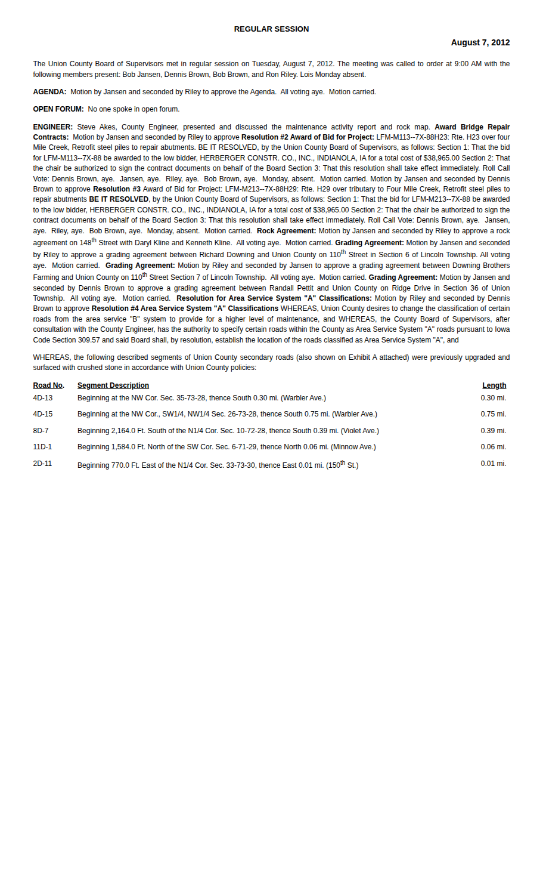REGULAR SESSION
August 7, 2012
The Union County Board of Supervisors met in regular session on Tuesday, August 7, 2012. The meeting was called to order at 9:00 AM with the following members present: Bob Jansen, Dennis Brown, Bob Brown, and Ron Riley. Lois Monday absent.
AGENDA: Motion by Jansen and seconded by Riley to approve the Agenda. All voting aye. Motion carried.
OPEN FORUM: No one spoke in open forum.
ENGINEER: Steve Akes, County Engineer, presented and discussed the maintenance activity report and rock map. Award Bridge Repair Contracts: Motion by Jansen and seconded by Riley to approve Resolution #2 Award of Bid for Project: LFM-M113--7X-88H23: Rte. H23 over four Mile Creek, Retrofit steel piles to repair abutments. BE IT RESOLVED, by the Union County Board of Supervisors, as follows: Section 1: That the bid for LFM-M113--7X-88 be awarded to the low bidder, HERBERGER CONSTR. CO., INC., INDIANOLA, IA for a total cost of $38,965.00 Section 2: That the chair be authorized to sign the contract documents on behalf of the Board Section 3: That this resolution shall take effect immediately. Roll Call Vote: Dennis Brown, aye. Jansen, aye. Riley, aye. Bob Brown, aye. Monday, absent. Motion carried. Motion by Jansen and seconded by Dennis Brown to approve Resolution #3 Award of Bid for Project: LFM-M213--7X-88H29: Rte. H29 over tributary to Four Mile Creek, Retrofit steel piles to repair abutments BE IT RESOLVED, by the Union County Board of Supervisors, as follows: Section 1: That the bid for LFM-M213--7X-88 be awarded to the low bidder, HERBERGER CONSTR. CO., INC., INDIANOLA, IA for a total cost of $38,965.00 Section 2: That the chair be authorized to sign the contract documents on behalf of the Board Section 3: That this resolution shall take effect immediately. Roll Call Vote: Dennis Brown, aye. Jansen, aye. Riley, aye. Bob Brown, aye. Monday, absent. Motion carried. Rock Agreement: Motion by Jansen and seconded by Riley to approve a rock agreement on 148th Street with Daryl Kline and Kenneth Kline. All voting aye. Motion carried. Grading Agreement: Motion by Jansen and seconded by Riley to approve a grading agreement between Richard Downing and Union County on 110th Street in Section 6 of Lincoln Township. All voting aye. Motion carried. Grading Agreement: Motion by Riley and seconded by Jansen to approve a grading agreement between Downing Brothers Farming and Union County on 110th Street Section 7 of Lincoln Township. All voting aye. Motion carried. Grading Agreement: Motion by Jansen and seconded by Dennis Brown to approve a grading agreement between Randall Pettit and Union County on Ridge Drive in Section 36 of Union Township. All voting aye. Motion carried. Resolution for Area Service System "A" Classifications: Motion by Riley and seconded by Dennis Brown to approve Resolution #4 Area Service System "A" Classifications WHEREAS, Union County desires to change the classification of certain roads from the area service "B" system to provide for a higher level of maintenance, and WHEREAS, the County Board of Supervisors, after consultation with the County Engineer, has the authority to specify certain roads within the County as Area Service System "A" roads pursuant to Iowa Code Section 309.57 and said Board shall, by resolution, establish the location of the roads classified as Area Service System "A", and
WHEREAS, the following described segments of Union County secondary roads (also shown on Exhibit A attached) were previously upgraded and surfaced with crushed stone in accordance with Union County policies:
| Road No . | Segment Description | Length |
| --- | --- | --- |
| 4D-13 | Beginning at the NW Cor. Sec. 35-73-28, thence South 0.30 mi. (Warbler Ave.) | 0.30 mi. |
| 4D-15 | Beginning at the NW Cor., SW1/4, NW1/4 Sec. 26-73-28, thence South 0.75 mi. (Warbler Ave.) | 0.75 mi. |
| 8D-7 | Beginning 2,164.0 Ft. South of the N1/4 Cor. Sec. 10-72-28, thence South 0.39 mi. (Violet Ave.) | 0.39 mi. |
| 11D-1 | Beginning 1,584.0 Ft. North of the SW Cor. Sec. 6-71-29, thence North 0.06 mi. (Minnow Ave.) | 0.06 mi. |
| 2D-11 | Beginning 770.0 Ft. East of the N1/4 Cor. Sec. 33-73-30, thence East 0.01 mi. (150 th St.) | 0.01 mi. |